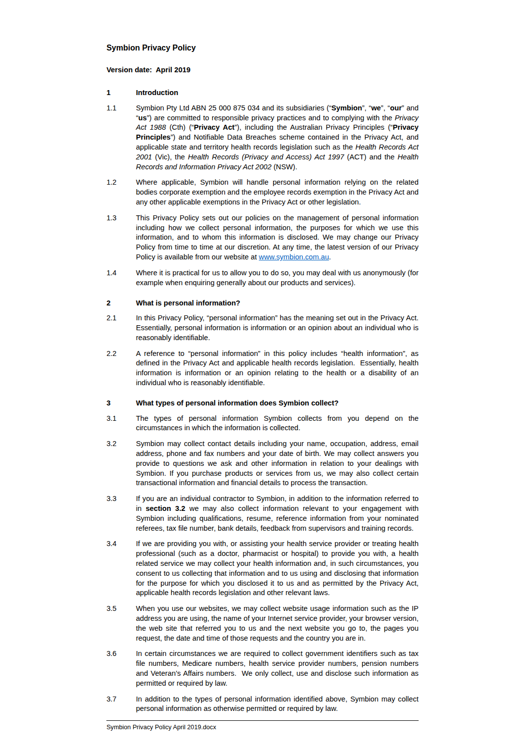Symbion Privacy Policy
Version date: April 2019
1
Introduction
1.1
Symbion Pty Ltd ABN 25 000 875 034 and its subsidiaries (“Symbion”, “we”, “our” and “us”) are committed to responsible privacy practices and to complying with the Privacy Act 1988 (Cth) (“Privacy Act”), including the Australian Privacy Principles (“Privacy Principles”) and Notifiable Data Breaches scheme contained in the Privacy Act, and applicable state and territory health records legislation such as the Health Records Act 2001 (Vic), the Health Records (Privacy and Access) Act 1997 (ACT) and the Health Records and Information Privacy Act 2002 (NSW).
1.2
Where applicable, Symbion will handle personal information relying on the related bodies corporate exemption and the employee records exemption in the Privacy Act and any other applicable exemptions in the Privacy Act or other legislation.
1.3
This Privacy Policy sets out our policies on the management of personal information including how we collect personal information, the purposes for which we use this information, and to whom this information is disclosed. We may change our Privacy Policy from time to time at our discretion. At any time, the latest version of our Privacy Policy is available from our website at www.symbion.com.au.
1.4
Where it is practical for us to allow you to do so, you may deal with us anonymously (for example when enquiring generally about our products and services).
2
What is personal information?
2.1
In this Privacy Policy, “personal information” has the meaning set out in the Privacy Act. Essentially, personal information is information or an opinion about an individual who is reasonably identifiable.
2.2
A reference to “personal information” in this policy includes “health information”, as defined in the Privacy Act and applicable health records legislation. Essentially, health information is information or an opinion relating to the health or a disability of an individual who is reasonably identifiable.
3
What types of personal information does Symbion collect?
3.1
The types of personal information Symbion collects from you depend on the circumstances in which the information is collected.
3.2
Symbion may collect contact details including your name, occupation, address, email address, phone and fax numbers and your date of birth. We may collect answers you provide to questions we ask and other information in relation to your dealings with Symbion. If you purchase products or services from us, we may also collect certain transactional information and financial details to process the transaction.
3.3
If you are an individual contractor to Symbion, in addition to the information referred to in section 3.2 we may also collect information relevant to your engagement with Symbion including qualifications, resume, reference information from your nominated referees, tax file number, bank details, feedback from supervisors and training records.
3.4
If we are providing you with, or assisting your health service provider or treating health professional (such as a doctor, pharmacist or hospital) to provide you with, a health related service we may collect your health information and, in such circumstances, you consent to us collecting that information and to us using and disclosing that information for the purpose for which you disclosed it to us and as permitted by the Privacy Act, applicable health records legislation and other relevant laws.
3.5
When you use our websites, we may collect website usage information such as the IP address you are using, the name of your Internet service provider, your browser version, the web site that referred you to us and the next website you go to, the pages you request, the date and time of those requests and the country you are in.
3.6
In certain circumstances we are required to collect government identifiers such as tax file numbers, Medicare numbers, health service provider numbers, pension numbers and Veteran’s Affairs numbers. We only collect, use and disclose such information as permitted or required by law.
3.7
In addition to the types of personal information identified above, Symbion may collect personal information as otherwise permitted or required by law.
Symbion Privacy Policy April 2019.docx